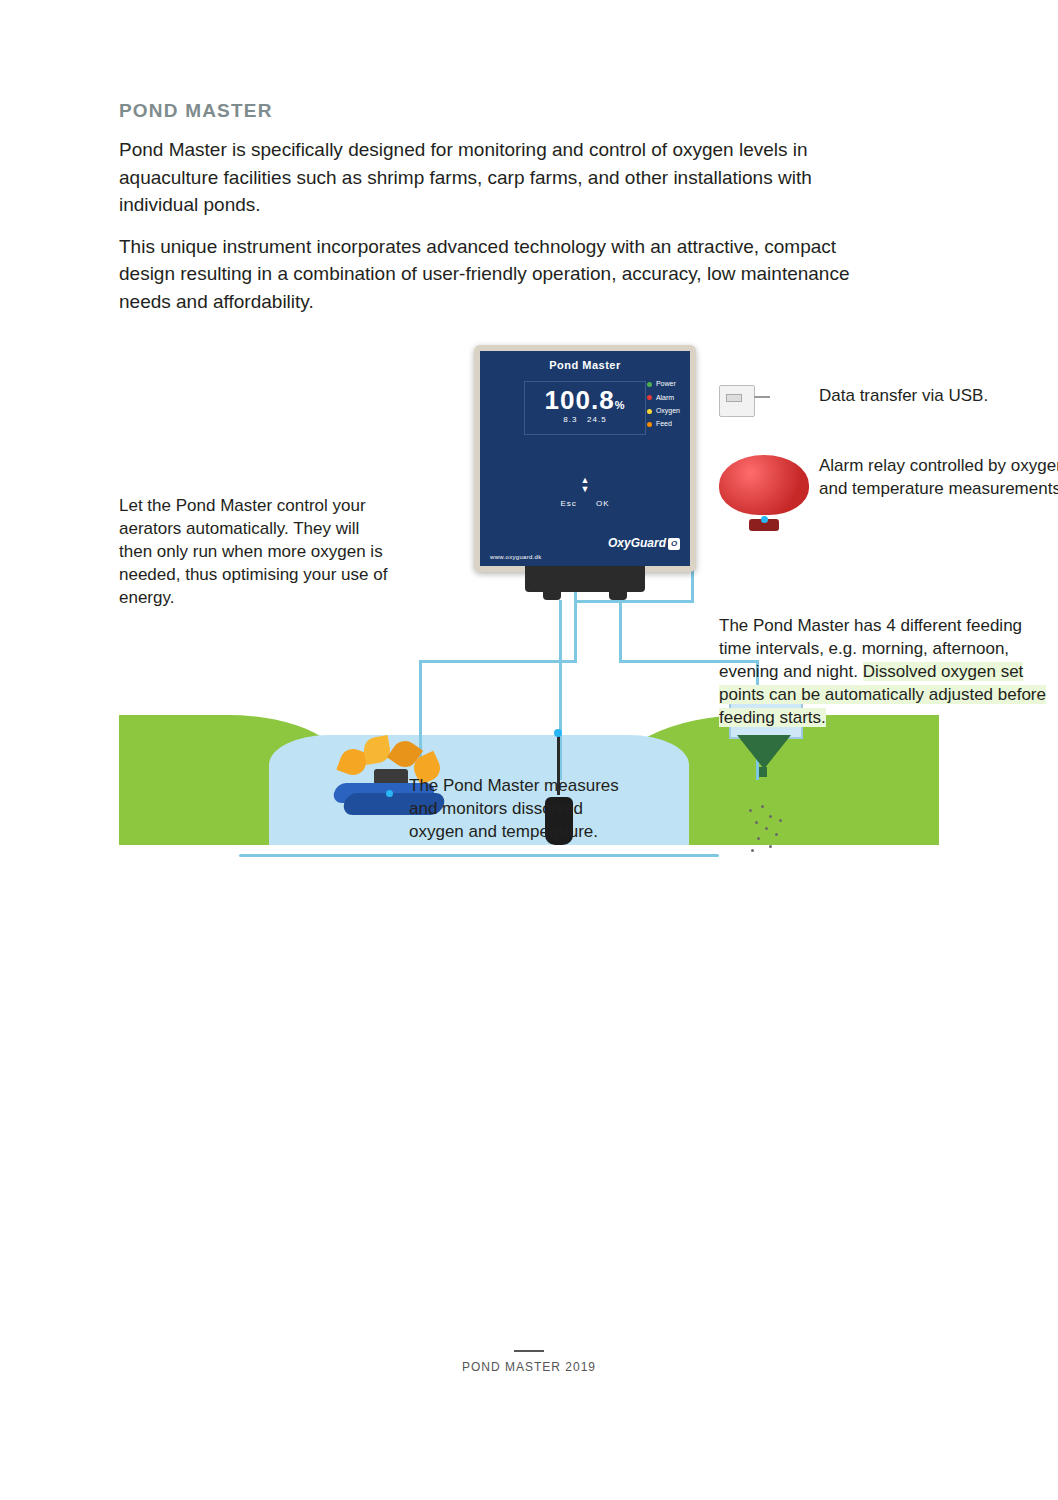POND MASTER
Pond Master is specifically designed for monitoring and control of oxygen levels in aquaculture facilities such as shrimp farms, carp farms, and other installations with individual ponds.
This unique instrument incorporates advanced technology with an attractive, compact design resulting in a combination of user-friendly operation, accuracy, low maintenance needs and affordability.
Pond Master
Power
Alarm
Oxygen
Feed
100.8%
8.3 24.5
▲
▼
Esc OK
OxyGuardO
www.oxyguard.dk
Data transfer via USB.
Alarm relay controlled by oxygen and temperature measurements.
Let the Pond Master control your aerators automatically. They will then only run when more oxygen is needed, thus optimising your use of energy.
The Pond Master has 4 different feeding time intervals, e.g. morning, afternoon, evening and night. Dissolved oxygen set points can be automatically adjusted before feeding starts.
The Pond Master measures and monitors dissolved oxygen and temperature.
POND MASTER 2019